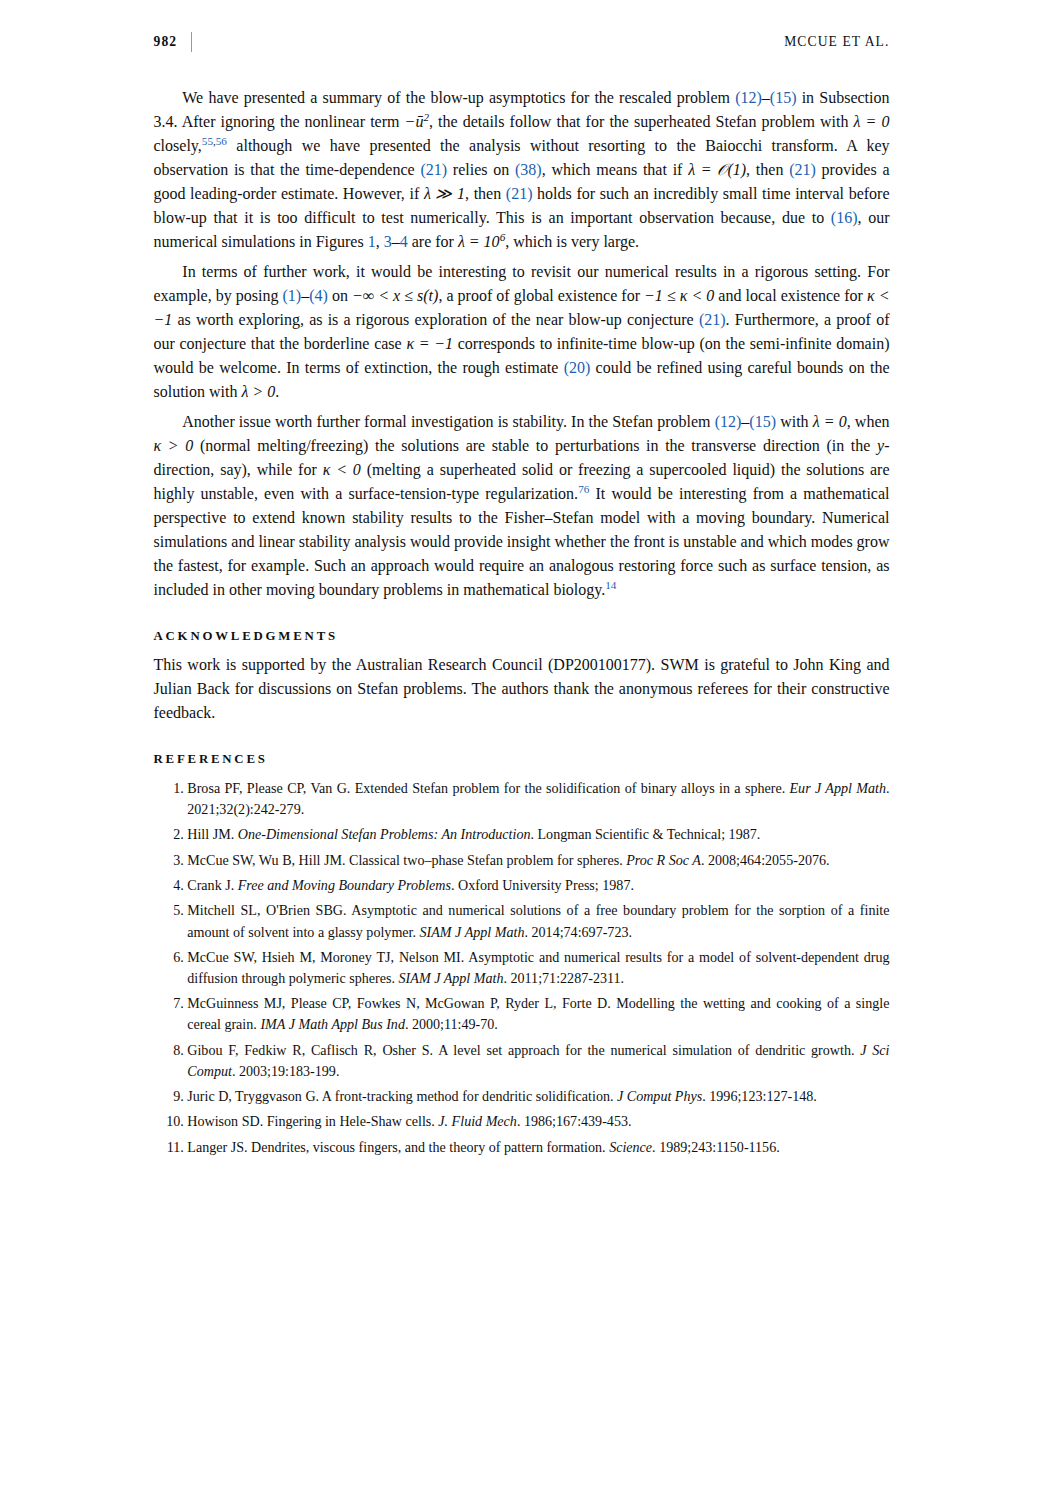982 McCue et al.
We have presented a summary of the blow-up asymptotics for the rescaled problem (12)–(15) in Subsection 3.4. After ignoring the nonlinear term −ū2, the details follow that for the superheated Stefan problem with λ = 0 closely,55,56 although we have presented the analysis without resorting to the Baiocchi transform. A key observation is that the time-dependence (21) relies on (38), which means that if λ = 𝒪(1), then (21) provides a good leading-order estimate. However, if λ ≫ 1, then (21) holds for such an incredibly small time interval before blow-up that it is too difficult to test numerically. This is an important observation because, due to (16), our numerical simulations in Figures 1, 3–4 are for λ = 106, which is very large.
In terms of further work, it would be interesting to revisit our numerical results in a rigorous setting. For example, by posing (1)–(4) on −∞ < x ≤ s(t), a proof of global existence for −1 ≤ κ < 0 and local existence for κ < −1 as worth exploring, as is a rigorous exploration of the near blow-up conjecture (21). Furthermore, a proof of our conjecture that the borderline case κ = −1 corresponds to infinite-time blow-up (on the semi-infinite domain) would be welcome. In terms of extinction, the rough estimate (20) could be refined using careful bounds on the solution with λ > 0.
Another issue worth further formal investigation is stability. In the Stefan problem (12)–(15) with λ = 0, when κ > 0 (normal melting/freezing) the solutions are stable to perturbations in the transverse direction (in the y-direction, say), while for κ < 0 (melting a superheated solid or freezing a supercooled liquid) the solutions are highly unstable, even with a surface-tension-type regularization.76 It would be interesting from a mathematical perspective to extend known stability results to the Fisher–Stefan model with a moving boundary. Numerical simulations and linear stability analysis would provide insight whether the front is unstable and which modes grow the fastest, for example. Such an approach would require an analogous restoring force such as surface tension, as included in other moving boundary problems in mathematical biology.14
Acknowledgments
This work is supported by the Australian Research Council (DP200100177). SWM is grateful to John King and Julian Back for discussions on Stefan problems. The authors thank the anonymous referees for their constructive feedback.
References
Brosa PF, Please CP, Van G. Extended Stefan problem for the solidification of binary alloys in a sphere. Eur J Appl Math. 2021;32(2):242-279.
Hill JM. One-Dimensional Stefan Problems: An Introduction. Longman Scientific & Technical; 1987.
McCue SW, Wu B, Hill JM. Classical two–phase Stefan problem for spheres. Proc R Soc A. 2008;464:2055-2076.
Crank J. Free and Moving Boundary Problems. Oxford University Press; 1987.
Mitchell SL, O'Brien SBG. Asymptotic and numerical solutions of a free boundary problem for the sorption of a finite amount of solvent into a glassy polymer. SIAM J Appl Math. 2014;74:697-723.
McCue SW, Hsieh M, Moroney TJ, Nelson MI. Asymptotic and numerical results for a model of solvent-dependent drug diffusion through polymeric spheres. SIAM J Appl Math. 2011;71:2287-2311.
McGuinness MJ, Please CP, Fowkes N, McGowan P, Ryder L, Forte D. Modelling the wetting and cooking of a single cereal grain. IMA J Math Appl Bus Ind. 2000;11:49-70.
Gibou F, Fedkiw R, Caflisch R, Osher S. A level set approach for the numerical simulation of dendritic growth. J Sci Comput. 2003;19:183-199.
Juric D, Tryggvason G. A front-tracking method for dendritic solidification. J Comput Phys. 1996;123:127-148.
Howison SD. Fingering in Hele-Shaw cells. J. Fluid Mech. 1986;167:439-453.
Langer JS. Dendrites, viscous fingers, and the theory of pattern formation. Science. 1989;243:1150-1156.